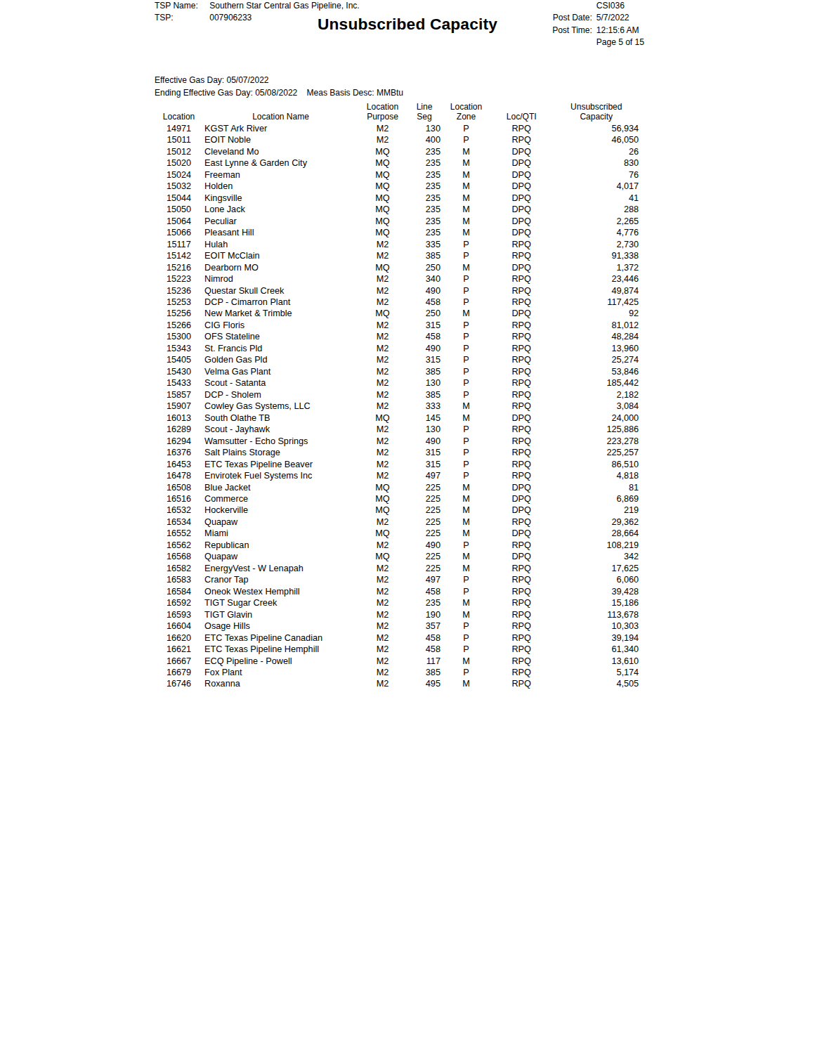TSP Name: Southern Star Central Gas Pipeline, Inc.
TSP: 007906233
| | CSI036 |
| Post Date: | 5/7/2022 |
| Post Time: | 12:15:6 AM |
| | Page 5 of 15 |
Unsubscribed Capacity
Effective Gas Day: 05/07/2022
Ending Effective Gas Day: 05/08/2022 Meas Basis Desc: MMBtu
| Location | Location Name | Location Purpose | Line Seg | Location Zone | Loc/QTI | Unsubscribed Capacity | |
| --- | --- | --- | --- | --- | --- | --- | --- |
| 14971 | KGST Ark River | M2 | 130 | P | RPQ | 56,934 | |
| 15011 | EOIT Noble | M2 | 400 | P | RPQ | 46,050 | |
| 15012 | Cleveland Mo | MQ | 235 | M | DPQ | 26 | |
| 15020 | East Lynne & Garden City | MQ | 235 | M | DPQ | 830 | |
| 15024 | Freeman | MQ | 235 | M | DPQ | 76 | |
| 15032 | Holden | MQ | 235 | M | DPQ | 4,017 | |
| 15044 | Kingsville | MQ | 235 | M | DPQ | 41 | |
| 15050 | Lone Jack | MQ | 235 | M | DPQ | 288 | |
| 15064 | Peculiar | MQ | 235 | M | DPQ | 2,265 | |
| 15066 | Pleasant Hill | MQ | 235 | M | DPQ | 4,776 | |
| 15117 | Hulah | M2 | 335 | P | RPQ | 2,730 | |
| 15142 | EOIT McClain | M2 | 385 | P | RPQ | 91,338 | |
| 15216 | Dearborn MO | MQ | 250 | M | DPQ | 1,372 | |
| 15223 | Nimrod | M2 | 340 | P | RPQ | 23,446 | |
| 15236 | Questar Skull Creek | M2 | 490 | P | RPQ | 49,874 | |
| 15253 | DCP - Cimarron Plant | M2 | 458 | P | RPQ | 117,425 | |
| 15256 | New Market & Trimble | MQ | 250 | M | DPQ | 92 | |
| 15266 | CIG Floris | M2 | 315 | P | RPQ | 81,012 | |
| 15300 | OFS Stateline | M2 | 458 | P | RPQ | 48,284 | |
| 15343 | St. Francis Pld | M2 | 490 | P | RPQ | 13,960 | |
| 15405 | Golden Gas Pld | M2 | 315 | P | RPQ | 25,274 | |
| 15430 | Velma Gas Plant | M2 | 385 | P | RPQ | 53,846 | |
| 15433 | Scout - Satanta | M2 | 130 | P | RPQ | 185,442 | |
| 15857 | DCP - Sholem | M2 | 385 | P | RPQ | 2,182 | |
| 15907 | Cowley Gas Systems, LLC | M2 | 333 | M | RPQ | 3,084 | |
| 16013 | South Olathe TB | MQ | 145 | M | DPQ | 24,000 | |
| 16289 | Scout - Jayhawk | M2 | 130 | P | RPQ | 125,886 | |
| 16294 | Wamsutter - Echo Springs | M2 | 490 | P | RPQ | 223,278 | |
| 16376 | Salt Plains Storage | M2 | 315 | P | RPQ | 225,257 | |
| 16453 | ETC Texas Pipeline Beaver | M2 | 315 | P | RPQ | 86,510 | |
| 16478 | Envirotek Fuel Systems Inc | M2 | 497 | P | RPQ | 4,818 | |
| 16508 | Blue Jacket | MQ | 225 | M | DPQ | 81 | |
| 16516 | Commerce | MQ | 225 | M | DPQ | 6,869 | |
| 16532 | Hockerville | MQ | 225 | M | DPQ | 219 | |
| 16534 | Quapaw | M2 | 225 | M | RPQ | 29,362 | |
| 16552 | Miami | MQ | 225 | M | DPQ | 28,664 | |
| 16562 | Republican | M2 | 490 | P | RPQ | 108,219 | |
| 16568 | Quapaw | MQ | 225 | M | DPQ | 342 | |
| 16582 | EnergyVest - W Lenapah | M2 | 225 | M | RPQ | 17,625 | |
| 16583 | Cranor Tap | M2 | 497 | P | RPQ | 6,060 | |
| 16584 | Oneok Westex Hemphill | M2 | 458 | P | RPQ | 39,428 | |
| 16592 | TIGT Sugar Creek | M2 | 235 | M | RPQ | 15,186 | |
| 16593 | TIGT Glavin | M2 | 190 | M | RPQ | 113,678 | |
| 16604 | Osage Hills | M2 | 357 | P | RPQ | 10,303 | |
| 16620 | ETC Texas Pipeline Canadian | M2 | 458 | P | RPQ | 39,194 | |
| 16621 | ETC Texas Pipeline Hemphill | M2 | 458 | P | RPQ | 61,340 | |
| 16667 | ECQ Pipeline - Powell | M2 | 117 | M | RPQ | 13,610 | |
| 16679 | Fox Plant | M2 | 385 | P | RPQ | 5,174 | |
| 16746 | Roxanna | M2 | 495 | M | RPQ | 4,505 | |